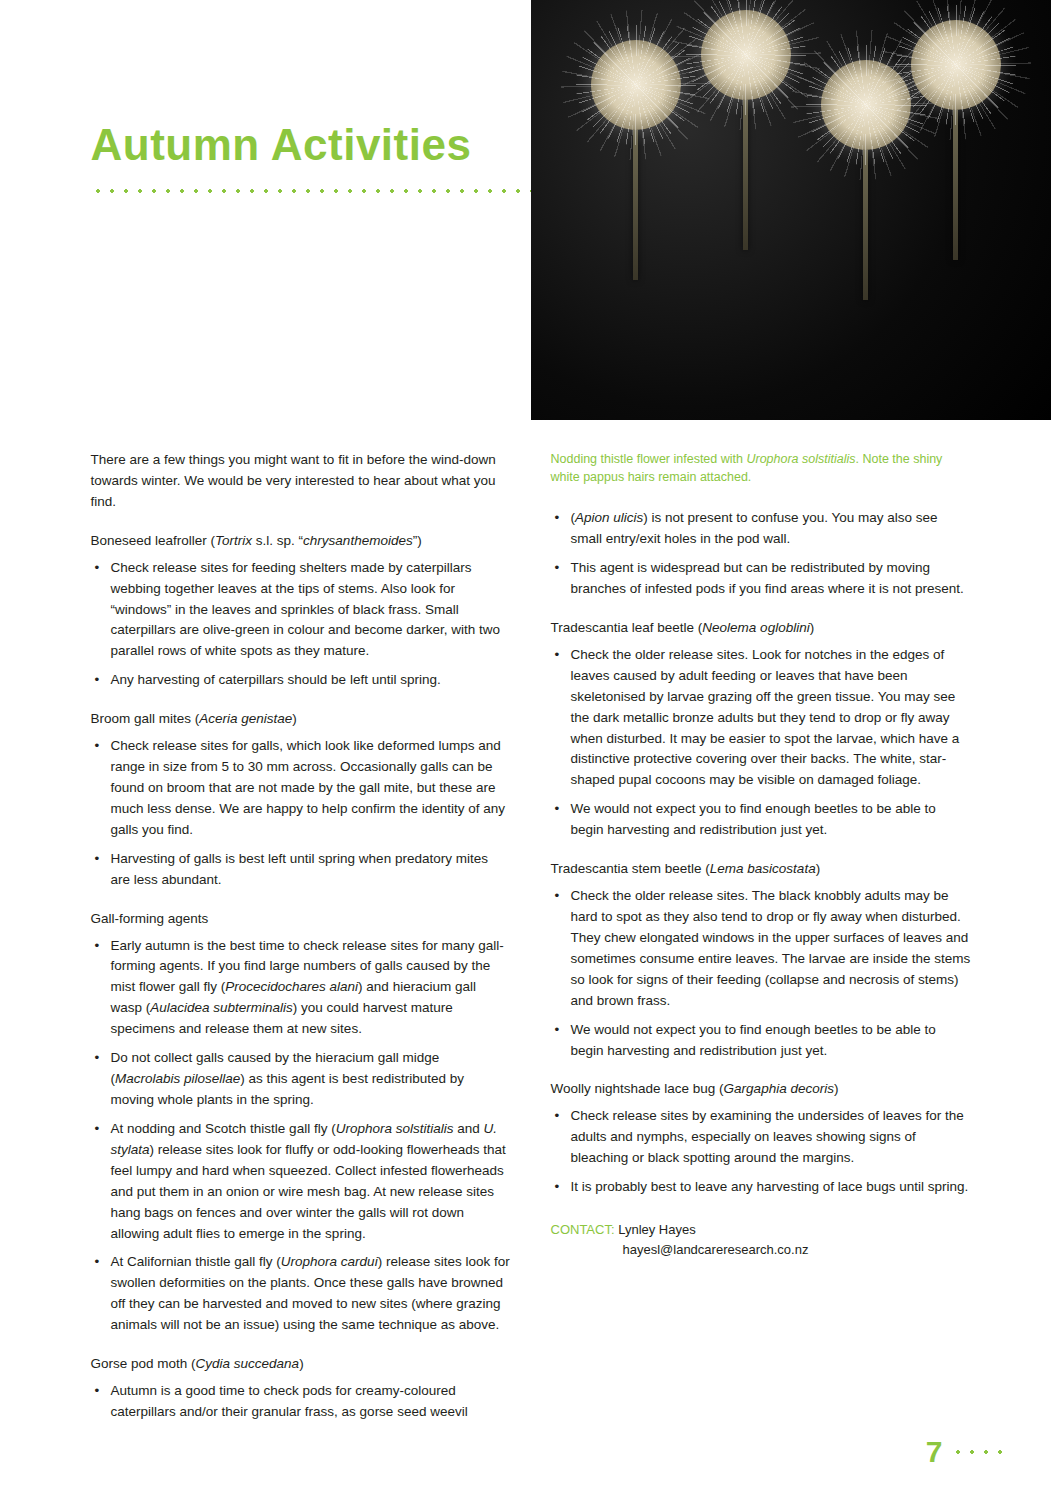Autumn Activities
There are a few things you might want to fit in before the wind-down towards winter. We would be very interested to hear about what you find.
Boneseed leafroller (Tortrix s.l. sp. “chrysanthemoides”)
Check release sites for feeding shelters made by caterpillars webbing together leaves at the tips of stems. Also look for “windows” in the leaves and sprinkles of black frass. Small caterpillars are olive-green in colour and become darker, with two parallel rows of white spots as they mature.
Any harvesting of caterpillars should be left until spring.
Broom gall mites (Aceria genistae)
Check release sites for galls, which look like deformed lumps and range in size from 5 to 30 mm across. Occasionally galls can be found on broom that are not made by the gall mite, but these are much less dense. We are happy to help confirm the identity of any galls you find.
Harvesting of galls is best left until spring when predatory mites are less abundant.
Gall-forming agents
Early autumn is the best time to check release sites for many gall-forming agents. If you find large numbers of galls caused by the mist flower gall fly (Procecidochares alani) and hieracium gall wasp (Aulacidea subterminalis) you could harvest mature specimens and release them at new sites.
Do not collect galls caused by the hieracium gall midge (Macrolabis pilosellae) as this agent is best redistributed by moving whole plants in the spring.
At nodding and Scotch thistle gall fly (Urophora solstitialis and U. stylata) release sites look for fluffy or odd-looking flowerheads that feel lumpy and hard when squeezed. Collect infested flowerheads and put them in an onion or wire mesh bag. At new release sites hang bags on fences and over winter the galls will rot down allowing adult flies to emerge in the spring.
At Californian thistle gall fly (Urophora cardui) release sites look for swollen deformities on the plants. Once these galls have browned off they can be harvested and moved to new sites (where grazing animals will not be an issue) using the same technique as above.
Gorse pod moth (Cydia succedana)
Autumn is a good time to check pods for creamy-coloured caterpillars and/or their granular frass, as gorse seed weevil
Nodding thistle flower infested with Urophora solstitialis. Note the shiny white pappus hairs remain attached.
(Apion ulicis) is not present to confuse you. You may also see small entry/exit holes in the pod wall.
This agent is widespread but can be redistributed by moving branches of infested pods if you find areas where it is not present.
Tradescantia leaf beetle (Neolema ogloblini)
Check the older release sites. Look for notches in the edges of leaves caused by adult feeding or leaves that have been skeletonised by larvae grazing off the green tissue. You may see the dark metallic bronze adults but they tend to drop or fly away when disturbed. It may be easier to spot the larvae, which have a distinctive protective covering over their backs. The white, star-shaped pupal cocoons may be visible on damaged foliage.
We would not expect you to find enough beetles to be able to begin harvesting and redistribution just yet.
Tradescantia stem beetle (Lema basicostata)
Check the older release sites. The black knobbly adults may be hard to spot as they also tend to drop or fly away when disturbed. They chew elongated windows in the upper surfaces of leaves and sometimes consume entire leaves. The larvae are inside the stems so look for signs of their feeding (collapse and necrosis of stems) and brown frass.
We would not expect you to find enough beetles to be able to begin harvesting and redistribution just yet.
Woolly nightshade lace bug (Gargaphia decoris)
Check release sites by examining the undersides of leaves for the adults and nymphs, especially on leaves showing signs of bleaching or black spotting around the margins.
It is probably best to leave any harvesting of lace bugs until spring.
CONTACT: Lynley Hayes
hayesl@landcareresearch.co.nz
7